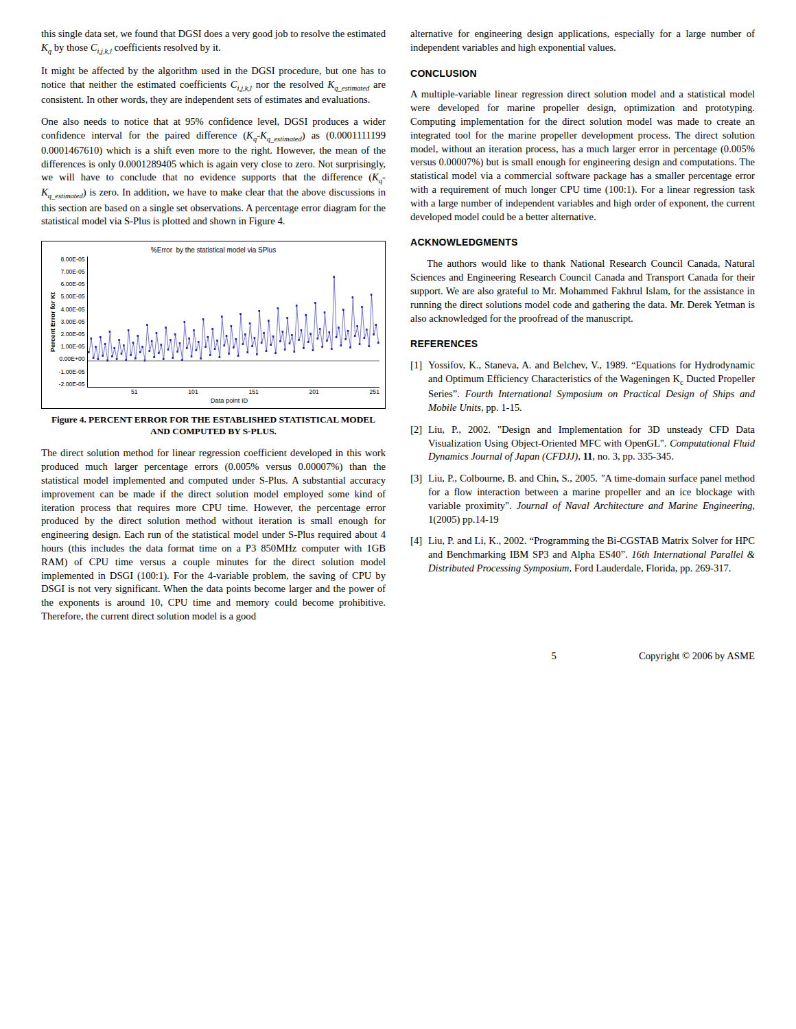this single data set, we found that DGSI does a very good job to resolve the estimated Kq by those Ci,j,k,l coefficients resolved by it.
It might be affected by the algorithm used in the DGSI procedure, but one has to notice that neither the estimated coefficients Ci,j,k,l nor the resolved Kq_estimated are consistent. In other words, they are independent sets of estimates and evaluations.
One also needs to notice that at 95% confidence level, DGSI produces a wider confidence interval for the paired difference (Kq-Kq_estimated) as (0.0001111199 0.0001467610) which is a shift even more to the right. However, the mean of the differences is only 0.0001289405 which is again very close to zero. Not surprisingly, we will have to conclude that no evidence supports that the difference (Kq-Kq_estimated) is zero. In addition, we have to make clear that the above discussions in this section are based on a single set observations. A percentage error diagram for the statistical model via S-Plus is plotted and shown in Figure 4.
%Error by the statistical model via SPlus
Percent Error for Kt
8.00E-05 7.00E-05 6.00E-05 5.00E-05 4.00E-05 3.00E-05 2.00E-05 1.00E-05 0.00E+00 -1.00E-05 -2.00E-05
51 101 151 201 251
Data point ID
Figure 4. PERCENT ERROR FOR THE ESTABLISHED STATISTICAL MODEL AND COMPUTED BY S-PLUS.
The direct solution method for linear regression coefficient developed in this work produced much larger percentage errors (0.005% versus 0.00007%) than the statistical model implemented and computed under S-Plus. A substantial accuracy improvement can be made if the direct solution model employed some kind of iteration process that requires more CPU time. However, the percentage error produced by the direct solution method without iteration is small enough for engineering design. Each run of the statistical model under S-Plus required about 4 hours (this includes the data format time on a P3 850MHz computer with 1GB RAM) of CPU time versus a couple minutes for the direct solution model implemented in DSGI (100:1). For the 4-variable problem, the saving of CPU by DSGI is not very significant. When the data points become larger and the power of the exponents is around 10, CPU time and memory could become prohibitive. Therefore, the current direct solution model is a good
alternative for engineering design applications, especially for a large number of independent variables and high exponential values.
CONCLUSION
A multiple-variable linear regression direct solution model and a statistical model were developed for marine propeller design, optimization and prototyping. Computing implementation for the direct solution model was made to create an integrated tool for the marine propeller development process. The direct solution model, without an iteration process, has a much larger error in percentage (0.005% versus 0.00007%) but is small enough for engineering design and computations. The statistical model via a commercial software package has a smaller percentage error with a requirement of much longer CPU time (100:1). For a linear regression task with a large number of independent variables and high order of exponent, the current developed model could be a better alternative.
ACKNOWLEDGMENTS
The authors would like to thank National Research Council Canada, Natural Sciences and Engineering Research Council Canada and Transport Canada for their support. We are also grateful to Mr. Mohammed Fakhrul Islam, for the assistance in running the direct solutions model code and gathering the data. Mr. Derek Yetman is also acknowledged for the proofread of the manuscript.
REFERENCES
[1]
Yossifov, K., Staneva, A. and Belchev, V., 1989. “Equations for Hydrodynamic and Optimum Efficiency Characteristics of the Wageningen Kc Ducted Propeller Series”. Fourth International Symposium on Practical Design of Ships and Mobile Units, pp. 1-15.
[2]
Liu, P., 2002. "Design and Implementation for 3D unsteady CFD Data Visualization Using Object-Oriented MFC with OpenGL". Computational Fluid Dynamics Journal of Japan (CFDJJ), 11, no. 3, pp. 335-345.
[3]
Liu, P., Colbourne, B. and Chin, S., 2005. "A time-domain surface panel method for a flow interaction between a marine propeller and an ice blockage with variable proximity". Journal of Naval Architecture and Marine Engineering, 1(2005) pp.14-19
[4]
Liu, P. and Li, K., 2002. “Programming the Bi-CGSTAB Matrix Solver for HPC and Benchmarking IBM SP3 and Alpha ES40”. 16th International Parallel & Distributed Processing Symposium, Ford Lauderdale, Florida, pp. 269-317.
5 Copyright © 2006 by ASME